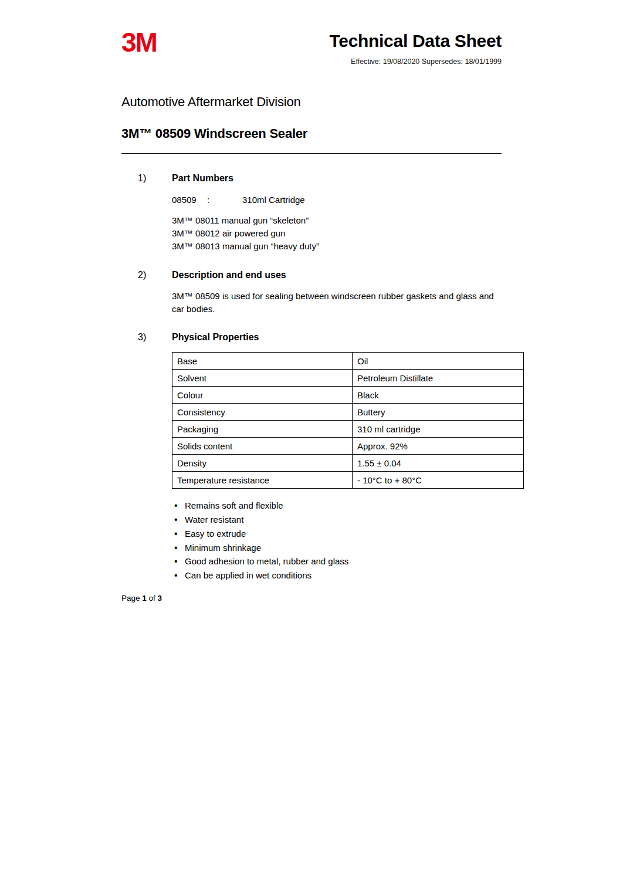3M
Technical Data Sheet
Effective: 19/08/2020 Supersedes: 18/01/1999
Automotive Aftermarket Division
3M™ 08509 Windscreen Sealer
1)
Part Numbers
08509 : 310ml Cartridge
3M™ 08011 manual gun “skeleton”
3M™ 08012 air powered gun
3M™ 08013 manual gun “heavy duty”
2)
Description and end uses
3M™ 08509 is used for sealing between windscreen rubber gaskets and glass and car bodies.
3)
Physical Properties
| Base | Oil |
| Solvent | Petroleum Distillate |
| Colour | Black |
| Consistency | Buttery |
| Packaging | 310 ml cartridge |
| Solids content | Approx. 92% |
| Density | 1.55 ± 0.04 |
| Temperature resistance | - 10°C to + 80°C |
Remains soft and flexible
Water resistant
Easy to extrude
Minimum shrinkage
Good adhesion to metal, rubber and glass
Can be applied in wet conditions
Page 1 of 3